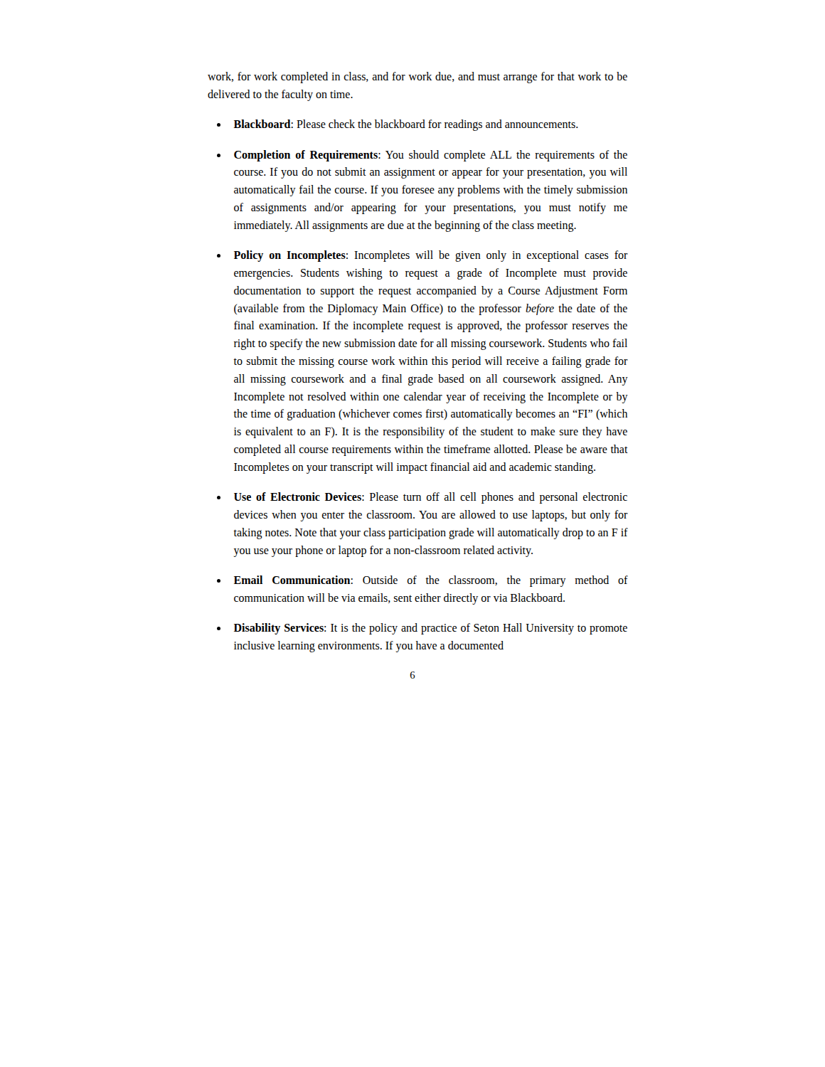work, for work completed in class, and for work due, and must arrange for that work to be delivered to the faculty on time.
Blackboard: Please check the blackboard for readings and announcements.
Completion of Requirements: You should complete ALL the requirements of the course. If you do not submit an assignment or appear for your presentation, you will automatically fail the course. If you foresee any problems with the timely submission of assignments and/or appearing for your presentations, you must notify me immediately. All assignments are due at the beginning of the class meeting.
Policy on Incompletes: Incompletes will be given only in exceptional cases for emergencies. Students wishing to request a grade of Incomplete must provide documentation to support the request accompanied by a Course Adjustment Form (available from the Diplomacy Main Office) to the professor before the date of the final examination. If the incomplete request is approved, the professor reserves the right to specify the new submission date for all missing coursework. Students who fail to submit the missing course work within this period will receive a failing grade for all missing coursework and a final grade based on all coursework assigned. Any Incomplete not resolved within one calendar year of receiving the Incomplete or by the time of graduation (whichever comes first) automatically becomes an “FI” (which is equivalent to an F). It is the responsibility of the student to make sure they have completed all course requirements within the timeframe allotted. Please be aware that Incompletes on your transcript will impact financial aid and academic standing.
Use of Electronic Devices: Please turn off all cell phones and personal electronic devices when you enter the classroom. You are allowed to use laptops, but only for taking notes. Note that your class participation grade will automatically drop to an F if you use your phone or laptop for a non-classroom related activity.
Email Communication: Outside of the classroom, the primary method of communication will be via emails, sent either directly or via Blackboard.
Disability Services: It is the policy and practice of Seton Hall University to promote inclusive learning environments. If you have a documented
6